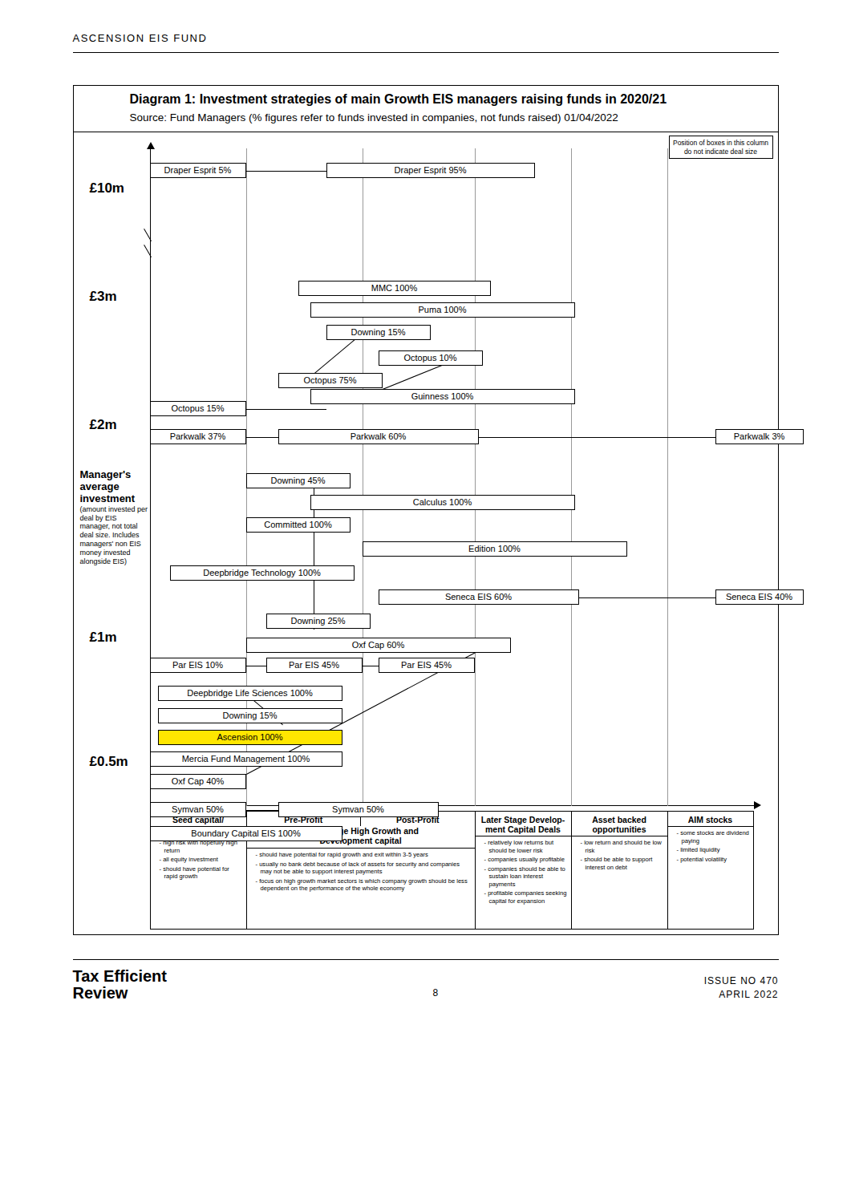ASCENSION EIS FUND
Diagram 1: Investment strategies of main Growth EIS managers raising funds in 2020/21 Source: Fund Managers (% figures refer to funds invested in companies, not funds raised) 01/04/2022
Position of boxes in this column do not indicate deal size
£10m
£3m
£2m
£1m
£0.5m
Manager's
average
investment (amount invested per deal by EIS manager, not total deal size. Includes managers' non EIS money invested alongside EIS)
Draper Esprit 5%
Draper Esprit 95%
MMC 100%
Puma 100%
Downing 15%
Octopus 10%
Octopus 75%
Octopus 15%
Guinness 100%
Parkwalk 37%
Parkwalk 60%
Parkwalk 3%
Downing 45%
Calculus 100%
Committed 100%
Edition 100%
Deepbridge Technology 100%
Seneca EIS 60%
Seneca EIS 40%
Downing 25%
Oxf Cap 60%
Par EIS 10%
Par EIS 45%
Par EIS 45%
Deepbridge Life Sciences 100%
Downing 15%
Ascension 100%
Mercia Fund Management 100%
Oxf Cap 40%
Symvan 50%
Symvan 50%
Boundary Capital EIS 100%
Seed capital/
Early stage
high risk with hopefully high return
all equity investment
should have potential for rapid growth
Pre-Profit
Post-Profit
Early Stage High Growth and
Development capital
should have potential for rapid growth and exit within 3-5 years
usually no bank debt because of lack of assets for security and companies may not be able to support interest payments
focus on high growth market sectors is which company growth should be less dependent on the performance of the whole economy
Later Stage Develop-
ment Capital Deals
relatively low returns but should be lower risk
companies usually profitable
companies should be able to sustain loan interest payments
profitable companies seeking capital for expansion
Asset backed
opportunities
low return and should be low risk
should be able to support interest on debt
AIM stocks
some stocks are dividend paying
limited liquidity
potential volatility
Tax Efficient
Review
8
ISSUE NO 470
APRIL 2022